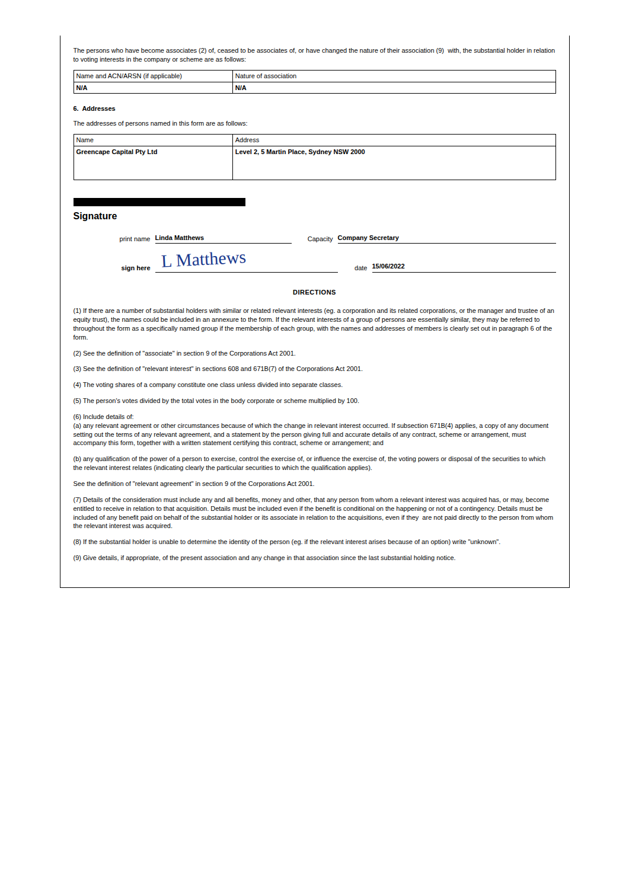The persons who have become associates (2) of, ceased to be associates of, or have changed the nature of their association (9) with, the substantial holder in relation to voting interests in the company or scheme are as follows:
| Name and ACN/ARSN (if applicable) | Nature of association |
| N/A | N/A |
6. Addresses
The addresses of persons named in this form are as follows:
| Name | Address |
| Greencape Capital Pty Ltd | Level 2, 5 Martin Place, Sydney NSW 2000 |
Signature
| | print name | Linda Matthews | Capacity | Company Secretary |
| | sign here | L Matthews | / date / 15/06/2022 / |
DIRECTIONS
(1) If there are a number of substantial holders with similar or related relevant interests (eg. a corporation and its related corporations, or the manager and trustee of an equity trust), the names could be included in an annexure to the form. If the relevant interests of a group of persons are essentially similar, they may be referred to throughout the form as a specifically named group if the membership of each group, with the names and addresses of members is clearly set out in paragraph 6 of the form.
(2) See the definition of "associate" in section 9 of the Corporations Act 2001.
(3) See the definition of "relevant interest" in sections 608 and 671B(7) of the Corporations Act 2001.
(4) The voting shares of a company constitute one class unless divided into separate classes.
(5) The person's votes divided by the total votes in the body corporate or scheme multiplied by 100.
(6) Include details of:
(a) any relevant agreement or other circumstances because of which the change in relevant interest occurred. If subsection 671B(4) applies, a copy of any document setting out the terms of any relevant agreement, and a statement by the person giving full and accurate details of any contract, scheme or arrangement, must accompany this form, together with a written statement certifying this contract, scheme or arrangement; and
(b) any qualification of the power of a person to exercise, control the exercise of, or influence the exercise of, the voting powers or disposal of the securities to which the relevant interest relates (indicating clearly the particular securities to which the qualification applies).
See the definition of "relevant agreement" in section 9 of the Corporations Act 2001.
(7) Details of the consideration must include any and all benefits, money and other, that any person from whom a relevant interest was acquired has, or may, become entitled to receive in relation to that acquisition. Details must be included even if the benefit is conditional on the happening or not of a contingency. Details must be included of any benefit paid on behalf of the substantial holder or its associate in relation to the acquisitions, even if they are not paid directly to the person from whom the relevant interest was acquired.
(8) If the substantial holder is unable to determine the identity of the person (eg. if the relevant interest arises because of an option) write "unknown".
(9) Give details, if appropriate, of the present association and any change in that association since the last substantial holding notice.